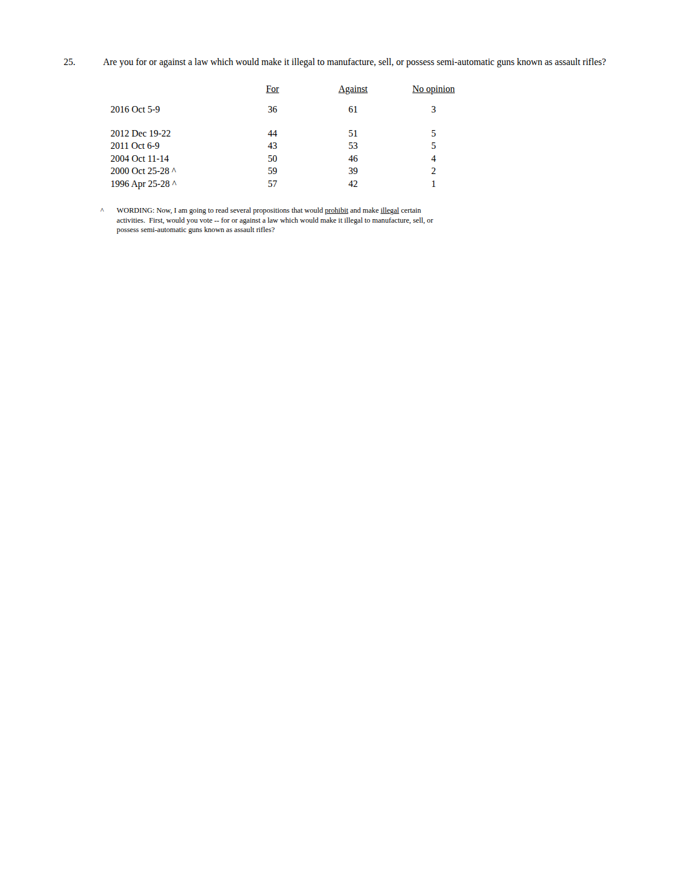25.
Are you for or against a law which would make it illegal to manufacture, sell, or possess semi-automatic guns known as assault rifles?
| | For | Against | No opinion |
| --- | --- | --- | --- |
| 2016 Oct 5-9 | 36 | 61 | 3 |
| 2012 Dec 19-22 | 44 | 51 | 5 |
| 2011 Oct 6-9 | 43 | 53 | 5 |
| 2004 Oct 11-14 | 50 | 46 | 4 |
| 2000 Oct 25-28 ^ | 59 | 39 | 2 |
| 1996 Apr 25-28 ^ | 57 | 42 | 1 |
^
WORDING: Now, I am going to read several propositions that would prohibit and make illegal certain activities. First, would you vote -- for or against a law which would make it illegal to manufacture, sell, or possess semi-automatic guns known as assault rifles?